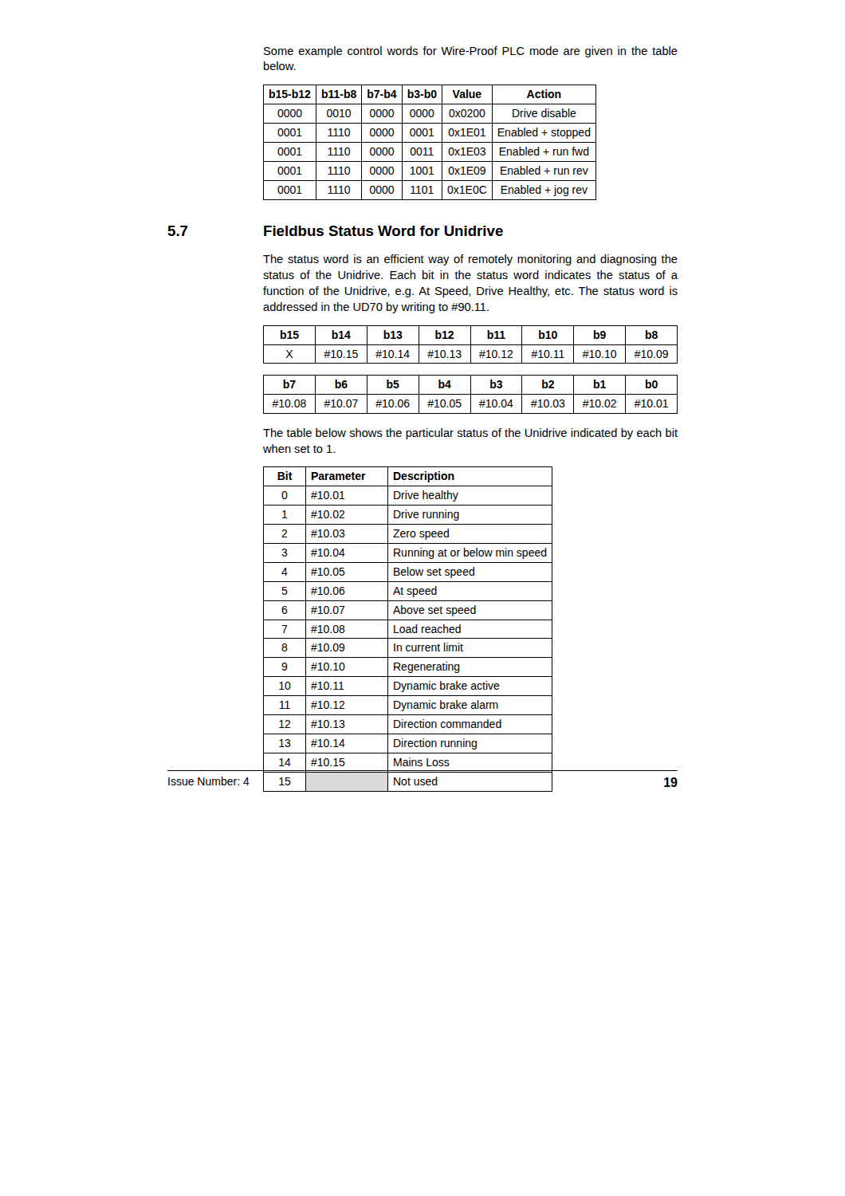Some example control words for Wire-Proof PLC mode are given in the table below.
| b15-b12 | b11-b8 | b7-b4 | b3-b0 | Value | Action |
| --- | --- | --- | --- | --- | --- |
| 0000 | 0010 | 0000 | 0000 | 0x0200 | Drive disable |
| 0001 | 1110 | 0000 | 0001 | 0x1E01 | Enabled + stopped |
| 0001 | 1110 | 0000 | 0011 | 0x1E03 | Enabled + run fwd |
| 0001 | 1110 | 0000 | 1001 | 0x1E09 | Enabled + run rev |
| 0001 | 1110 | 0000 | 1101 | 0x1E0C | Enabled + jog rev |
5.7
Fieldbus Status Word for Unidrive
The status word is an efficient way of remotely monitoring and diagnosing the status of the Unidrive. Each bit in the status word indicates the status of a function of the Unidrive, e.g. At Speed, Drive Healthy, etc. The status word is addressed in the UD70 by writing to #90.11.
| b15 | b14 | b13 | b12 | b11 | b10 | b9 | b8 |
| --- | --- | --- | --- | --- | --- | --- | --- |
| X | #10.15 | #10.14 | #10.13 | #10.12 | #10.11 | #10.10 | #10.09 |
| b7 | b6 | b5 | b4 | b3 | b2 | b1 | b0 |
| --- | --- | --- | --- | --- | --- | --- | --- |
| #10.08 | #10.07 | #10.06 | #10.05 | #10.04 | #10.03 | #10.02 | #10.01 |
The table below shows the particular status of the Unidrive indicated by each bit when set to 1.
| Bit | Parameter | Description |
| --- | --- | --- |
| 0 | #10.01 | Drive healthy |
| 1 | #10.02 | Drive running |
| 2 | #10.03 | Zero speed |
| 3 | #10.04 | Running at or below min speed |
| 4 | #10.05 | Below set speed |
| 5 | #10.06 | At speed |
| 6 | #10.07 | Above set speed |
| 7 | #10.08 | Load reached |
| 8 | #10.09 | In current limit |
| 9 | #10.10 | Regenerating |
| 10 | #10.11 | Dynamic brake active |
| 11 | #10.12 | Dynamic brake alarm |
| 12 | #10.13 | Direction commanded |
| 13 | #10.14 | Direction running |
| 14 | #10.15 | Mains Loss |
| 15 | | Not used |
Issue Number: 4 19